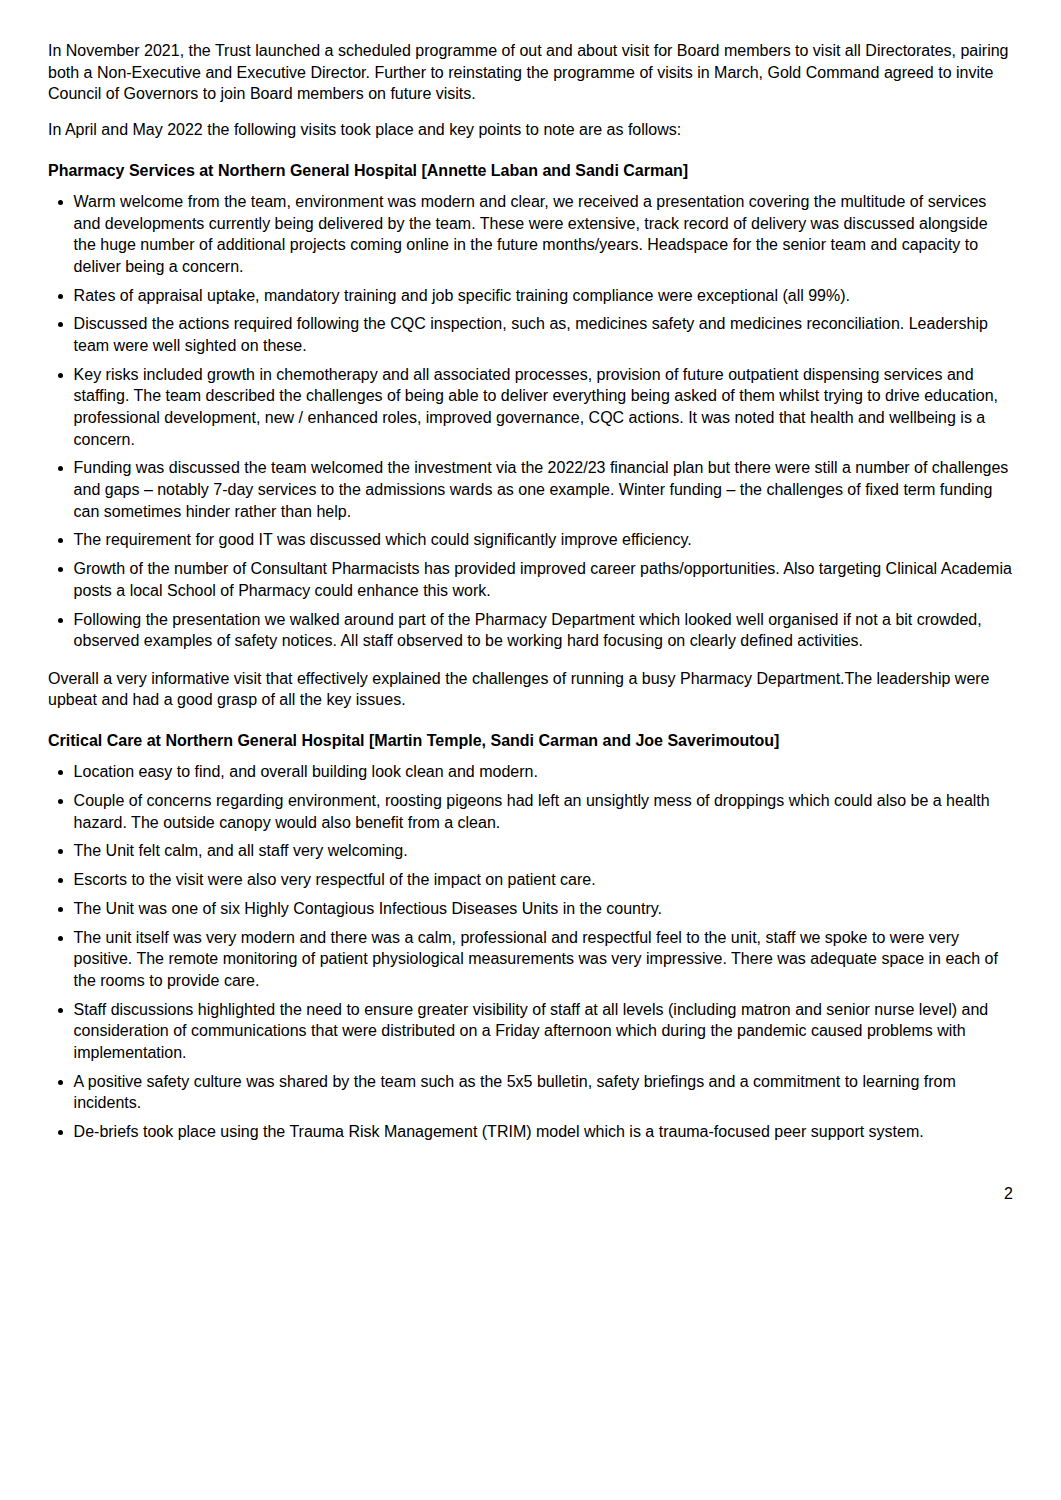In November 2021, the Trust launched a scheduled programme of out and about visit for Board members to visit all Directorates, pairing both a Non-Executive and Executive Director. Further to reinstating the programme of visits in March, Gold Command agreed to invite Council of Governors to join Board members on future visits.
In April and May 2022 the following visits took place and key points to note are as follows:
Pharmacy Services at Northern General Hospital [Annette Laban and Sandi Carman]
Warm welcome from the team, environment was modern and clear, we received a presentation covering the multitude of services and developments currently being delivered by the team. These were extensive, track record of delivery was discussed alongside the huge number of additional projects coming online in the future months/years. Headspace for the senior team and capacity to deliver being a concern.
Rates of appraisal uptake, mandatory training and job specific training compliance were exceptional (all 99%).
Discussed the actions required following the CQC inspection, such as, medicines safety and medicines reconciliation. Leadership team were well sighted on these.
Key risks included growth in chemotherapy and all associated processes, provision of future outpatient dispensing services and staffing. The team described the challenges of being able to deliver everything being asked of them whilst trying to drive education, professional development, new / enhanced roles, improved governance, CQC actions. It was noted that health and wellbeing is a concern.
Funding was discussed the team welcomed the investment via the 2022/23 financial plan but there were still a number of challenges and gaps – notably 7-day services to the admissions wards as one example. Winter funding – the challenges of fixed term funding can sometimes hinder rather than help.
The requirement for good IT was discussed which could significantly improve efficiency.
Growth of the number of Consultant Pharmacists has provided improved career paths/opportunities. Also targeting Clinical Academia posts a local School of Pharmacy could enhance this work.
Following the presentation we walked around part of the Pharmacy Department which looked well organised if not a bit crowded, observed examples of safety notices. All staff observed to be working hard focusing on clearly defined activities.
Overall a very informative visit that effectively explained the challenges of running a busy Pharmacy Department.The leadership were upbeat and had a good grasp of all the key issues.
Critical Care at Northern General Hospital [Martin Temple, Sandi Carman and Joe Saverimoutou]
Location easy to find, and overall building look clean and modern.
Couple of concerns regarding environment, roosting pigeons had left an unsightly mess of droppings which could also be a health hazard. The outside canopy would also benefit from a clean.
The Unit felt calm, and all staff very welcoming.
Escorts to the visit were also very respectful of the impact on patient care.
The Unit was one of six Highly Contagious Infectious Diseases Units in the country.
The unit itself was very modern and there was a calm, professional and respectful feel to the unit, staff we spoke to were very positive. The remote monitoring of patient physiological measurements was very impressive. There was adequate space in each of the rooms to provide care.
Staff discussions highlighted the need to ensure greater visibility of staff at all levels (including matron and senior nurse level) and consideration of communications that were distributed on a Friday afternoon which during the pandemic caused problems with implementation.
A positive safety culture was shared by the team such as the 5x5 bulletin, safety briefings and a commitment to learning from incidents.
De-briefs took place using the Trauma Risk Management (TRIM) model which is a trauma-focused peer support system.
2